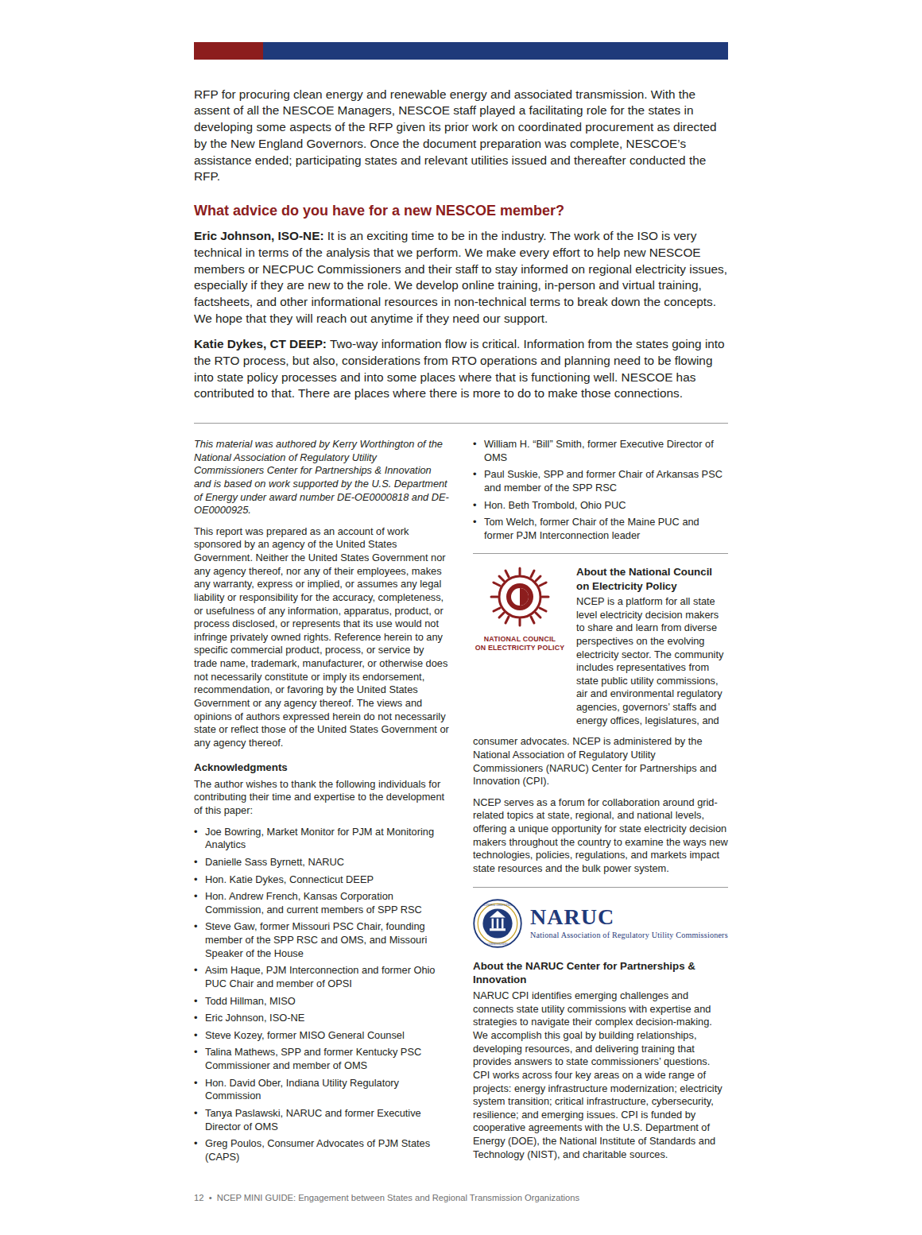RFP for procuring clean energy and renewable energy and associated transmission. With the assent of all the NESCOE Managers, NESCOE staff played a facilitating role for the states in developing some aspects of the RFP given its prior work on coordinated procurement as directed by the New England Governors. Once the document preparation was complete, NESCOE’s assistance ended; participating states and relevant utilities issued and thereafter conducted the RFP.
What advice do you have for a new NESCOE member?
Eric Johnson, ISO-NE: It is an exciting time to be in the industry. The work of the ISO is very technical in terms of the analysis that we perform. We make every effort to help new NESCOE members or NECPUC Commissioners and their staff to stay informed on regional electricity issues, especially if they are new to the role. We develop online training, in-person and virtual training, factsheets, and other informational resources in non-technical terms to break down the concepts. We hope that they will reach out anytime if they need our support.
Katie Dykes, CT DEEP: Two-way information flow is critical. Information from the states going into the RTO process, but also, considerations from RTO operations and planning need to be flowing into state policy processes and into some places where that is functioning well. NESCOE has contributed to that. There are places where there is more to do to make those connections.
This material was authored by Kerry Worthington of the National Association of Regulatory Utility Commissioners Center for Partnerships & Innovation and is based on work supported by the U.S. Department of Energy under award number DE-OE0000818 and DE-OE0000925.
This report was prepared as an account of work sponsored by an agency of the United States Government. Neither the United States Government nor any agency thereof, nor any of their employees, makes any warranty, express or implied, or assumes any legal liability or responsibility for the accuracy, completeness, or usefulness of any information, apparatus, product, or process disclosed, or represents that its use would not infringe privately owned rights. Reference herein to any specific commercial product, process, or service by trade name, trademark, manufacturer, or otherwise does not necessarily constitute or imply its endorsement, recommendation, or favoring by the United States Government or any agency thereof. The views and opinions of authors expressed herein do not necessarily state or reflect those of the United States Government or any agency thereof.
Acknowledgments
The author wishes to thank the following individuals for contributing their time and expertise to the development of this paper:
Joe Bowring, Market Monitor for PJM at Monitoring Analytics
Danielle Sass Byrnett, NARUC
Hon. Katie Dykes, Connecticut DEEP
Hon. Andrew French, Kansas Corporation Commission, and current members of SPP RSC
Steve Gaw, former Missouri PSC Chair, founding member of the SPP RSC and OMS, and Missouri Speaker of the House
Asim Haque, PJM Interconnection and former Ohio PUC Chair and member of OPSI
Todd Hillman, MISO
Eric Johnson, ISO-NE
Steve Kozey, former MISO General Counsel
Talina Mathews, SPP and former Kentucky PSC Commissioner and member of OMS
Hon. David Ober, Indiana Utility Regulatory Commission
Tanya Paslawski, NARUC and former Executive Director of OMS
Greg Poulos, Consumer Advocates of PJM States (CAPS)
William H. “Bill” Smith, former Executive Director of OMS
Paul Suskie, SPP and former Chair of Arkansas PSC and member of the SPP RSC
Hon. Beth Trombold, Ohio PUC
Tom Welch, former Chair of the Maine PUC and former PJM Interconnection leader
NATIONAL COUNCIL
ON ELECTRICITY POLICY
About the National Council on Electricity Policy
NCEP is a platform for all state level electricity decision makers to share and learn from diverse perspectives on the evolving electricity sector. The community includes representatives from state public utility commissions, air and environmental regulatory agencies, governors’ staffs and energy offices, legislatures, and
consumer advocates. NCEP is administered by the National Association of Regulatory Utility Commissioners (NARUC) Center for Partnerships and Innovation (CPI).
NCEP serves as a forum for collaboration around grid-related topics at state, regional, and national levels, offering a unique opportunity for state electricity decision makers throughout the country to examine the ways new technologies, policies, regulations, and markets impact state resources and the bulk power system.
NATIONAL ASSOCIATION COMMISSIONERS
NARUC
National Association of Regulatory Utility Commissioners
About the NARUC Center for Partnerships & Innovation
NARUC CPI identifies emerging challenges and connects state utility commissions with expertise and strategies to navigate their complex decision-making. We accomplish this goal by building relationships, developing resources, and delivering training that provides answers to state commissioners’ questions. CPI works across four key areas on a wide range of projects: energy infrastructure modernization; electricity system transition; critical infrastructure, cybersecurity, resilience; and emerging issues. CPI is funded by cooperative agreements with the U.S. Department of Energy (DOE), the National Institute of Standards and Technology (NIST), and charitable sources.
12 • NCEP MINI GUIDE: Engagement between States and Regional Transmission Organizations